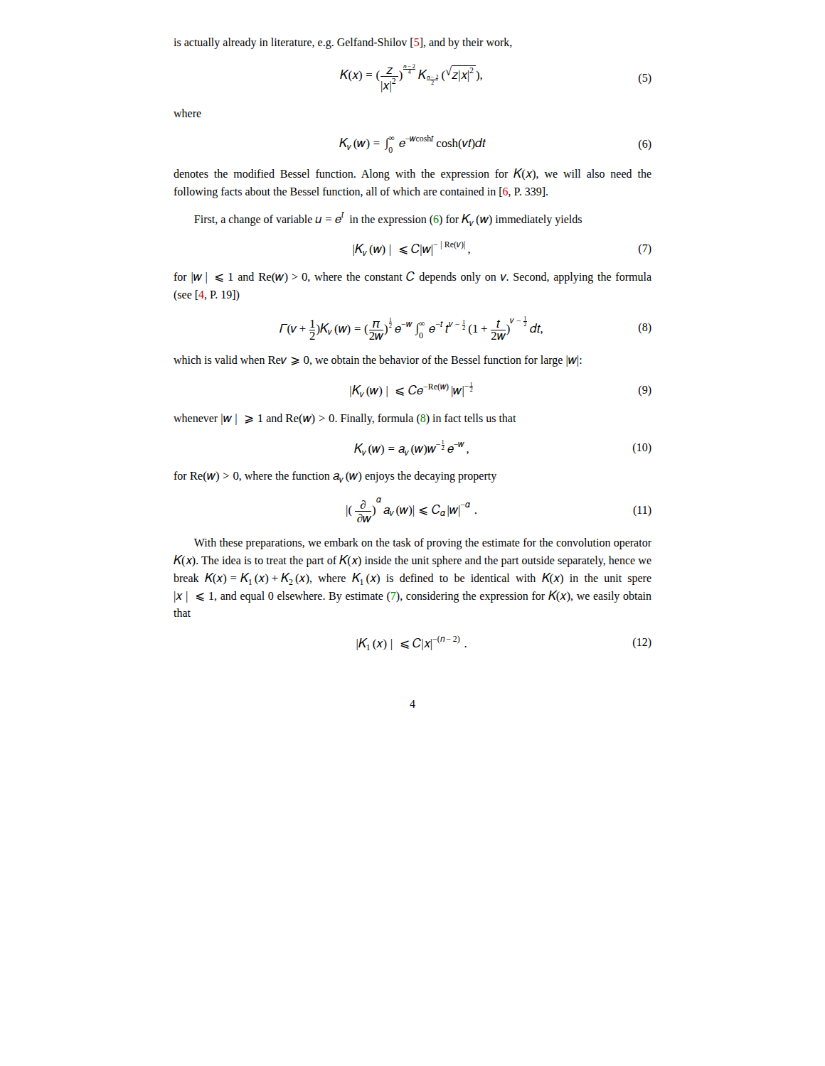is actually already in literature, e.g. Gelfand-Shilov [5], and by their work,
K(x) = ( z|x|2 ) n−24 Kn−22 ( z|x|2 ) , (5)
where
Kν (w) = ∫0∞ e−wcosht cosh(νt) dt (6)
denotes the modified Bessel function. Along with the expression for K(x), we will also need the following facts about the Bessel function, all of which are contained in [6, P. 339].
First, a change of variable u=et in the expression (6) for Kν(w) immediately yields
|Kν(w)| ⩽ C |w|−|Re(ν)| , (7)
for |w|⩽1 and Re(w)>0, where the constant C depends only on ν. Second, applying the formula (see [4, P. 19])
Γ(ν+12) Kν(w) = (π2w)12 e−w ∫0∞ e−t tν−12 (1+t2w)ν−12 dt , (8)
which is valid when Reν⩾0, we obtain the behavior of the Bessel function for large |w|:
|Kν(w)| ⩽ C e−Re(w) |w|−12 (9)
whenever |w|⩾1 and Re(w)>0. Finally, formula (8) in fact tells us that
Kν(w) = aν(w) w−12 e−w , (10)
for Re(w)>0, where the function aν(w) enjoys the decaying property
| (∂∂w)α aν(w) | ⩽ Cα |w|−α . (11)
With these preparations, we embark on the task of proving the estimate for the convolution operator K(x). The idea is to treat the part of K(x) inside the unit sphere and the part outside separately, hence we break K(x)=K1(x)+K2(x), where K1(x) is defined to be identical with K(x) in the unit spere |x|⩽1, and equal 0 elsewhere. By estimate (7), considering the expression for K(x), we easily obtain that
|K1(x)| ⩽ C |x|−(n−2) . (12)
4